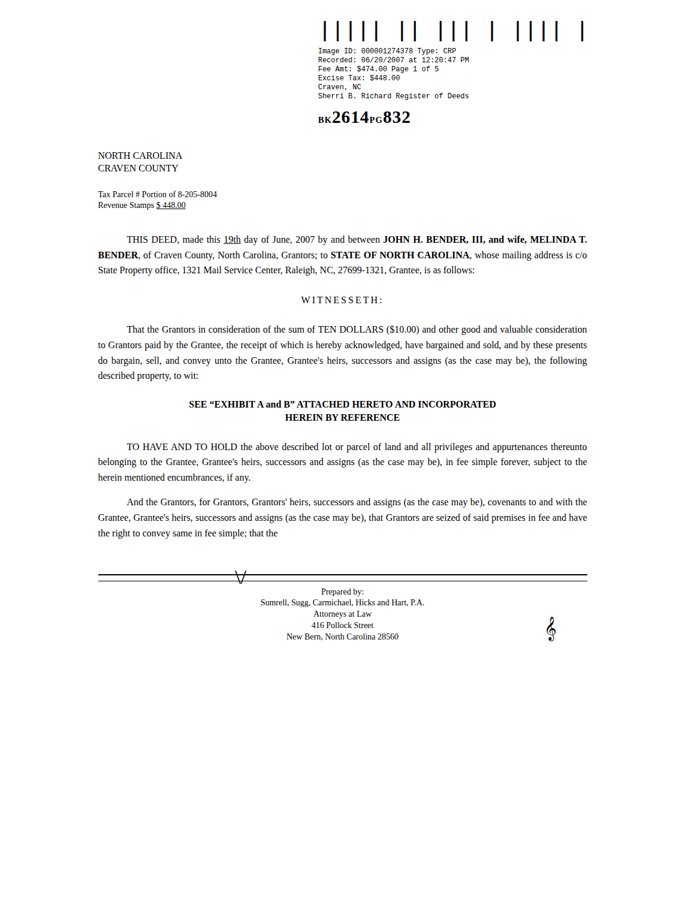||||| || ||| | |||| ||| || |||| | ||| || ||| | || |||| ||| | || |||
Image ID: 000001274378 Type: CRP
Recorded: 06/20/2007 at 12:20:47 PM
Fee Amt: $474.00 Page 1 of 5
Excise Tax: $448.00
Craven, NC
Sherri B. Richard Register of Deeds
BK2614PG832
NORTH CAROLINA
CRAVEN COUNTY
Tax Parcel # Portion of 8-205-8004
Revenue Stamps $ 448.00
THIS DEED, made this 19th day of June, 2007 by and between JOHN H. BENDER, III, and wife, MELINDA T. BENDER, of Craven County, North Carolina, Grantors; to STATE OF NORTH CAROLINA, whose mailing address is c/o State Property office, 1321 Mail Service Center, Raleigh, NC, 27699-1321, Grantee, is as follows:
WITNESSETH:
That the Grantors in consideration of the sum of TEN DOLLARS ($10.00) and other good and valuable consideration to Grantors paid by the Grantee, the receipt of which is hereby acknowledged, have bargained and sold, and by these presents do bargain, sell, and convey unto the Grantee, Grantee's heirs, successors and assigns (as the case may be), the following described property, to wit:
SEE “EXHIBIT A and B” ATTACHED HERETO AND INCORPORATED
HEREIN BY REFERENCE
TO HAVE AND TO HOLD the above described lot or parcel of land and all privileges and appurtenances thereunto belonging to the Grantee, Grantee's heirs, successors and assigns (as the case may be), in fee simple forever, subject to the herein mentioned encumbrances, if any.
And the Grantors, for Grantors, Grantors' heirs, successors and assigns (as the case may be), covenants to and with the Grantee, Grantee's heirs, successors and assigns (as the case may be), that Grantors are seized of said premises in fee and have the right to convey same in fee simple; that the
\/ Prepared by:
Sumrell, Sugg, Carmichael, Hicks and Hart, P.A.
Attorneys at Law
416 Pollock Street
New Bern, North Carolina 28560
 𝄞